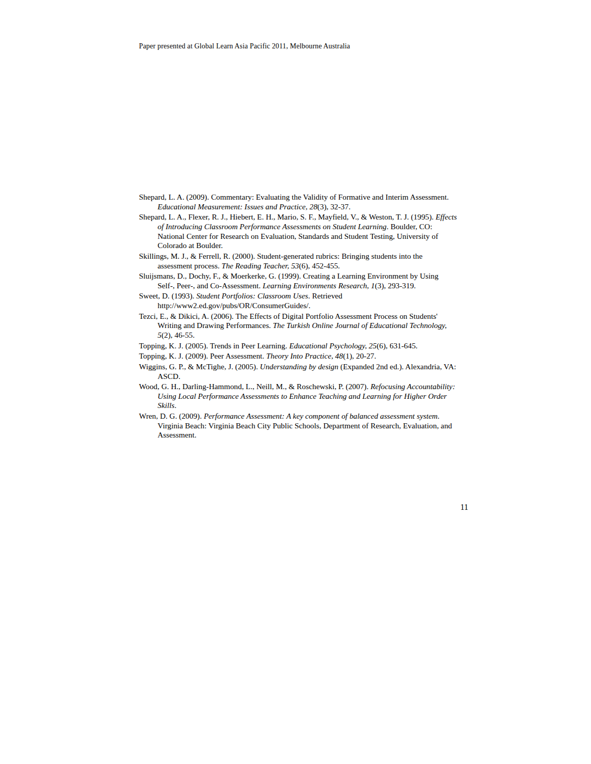Paper presented at Global Learn Asia Pacific 2011, Melbourne Australia
Shepard, L. A. (2009). Commentary: Evaluating the Validity of Formative and Interim Assessment. Educational Measurement: Issues and Practice, 28(3), 32-37.
Shepard, L. A., Flexer, R. J., Hiebert, E. H., Mario, S. F., Mayfield, V., & Weston, T. J. (1995). Effects of Introducing Classroom Performance Assessments on Student Learning. Boulder, CO: National Center for Research on Evaluation, Standards and Student Testing, University of Colorado at Boulder.
Skillings, M. J., & Ferrell, R. (2000). Student-generated rubrics: Bringing students into the assessment process. The Reading Teacher, 53(6), 452-455.
Sluijsmans, D., Dochy, F., & Moerkerke, G. (1999). Creating a Learning Environment by Using Self-, Peer-, and Co-Assessment. Learning Environments Research, 1(3), 293-319.
Sweet, D. (1993). Student Portfolios: Classroom Uses. Retrieved http://www2.ed.gov/pubs/OR/ConsumerGuides/.
Tezci, E., & Dikici, A. (2006). The Effects of Digital Portfolio Assessment Process on Students' Writing and Drawing Performances. The Turkish Online Journal of Educational Technology, 5(2), 46-55.
Topping, K. J. (2005). Trends in Peer Learning. Educational Psychology, 25(6), 631-645.
Topping, K. J. (2009). Peer Assessment. Theory Into Practice, 48(1), 20-27.
Wiggins, G. P., & McTighe, J. (2005). Understanding by design (Expanded 2nd ed.). Alexandria, VA: ASCD.
Wood, G. H., Darling-Hammond, L., Neill, M., & Roschewski, P. (2007). Refocusing Accountability: Using Local Performance Assessments to Enhance Teaching and Learning for Higher Order Skills.
Wren, D. G. (2009). Performance Assessment: A key component of balanced assessment system. Virginia Beach: Virginia Beach City Public Schools, Department of Research, Evaluation, and Assessment.
11